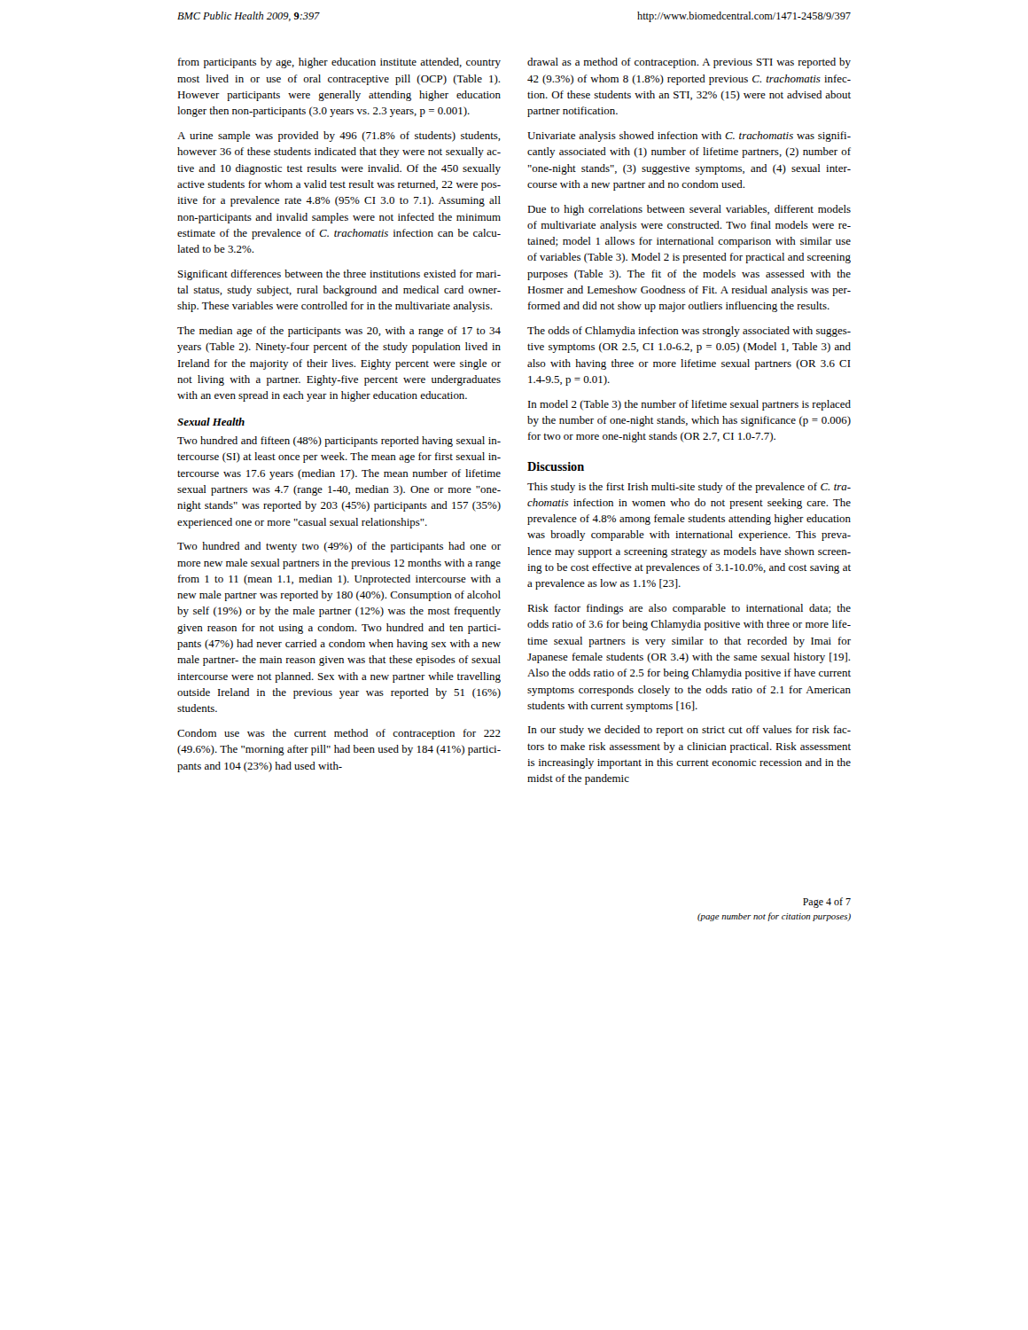BMC Public Health 2009, 9:397
http://www.biomedcentral.com/1471-2458/9/397
from participants by age, higher education institute attended, country most lived in or use of oral contraceptive pill (OCP) (Table 1). However participants were generally attending higher education longer then non-participants (3.0 years vs. 2.3 years, p = 0.001).
A urine sample was provided by 496 (71.8% of students) students, however 36 of these students indicated that they were not sexually active and 10 diagnostic test results were invalid. Of the 450 sexually active students for whom a valid test result was returned, 22 were positive for a prevalence rate 4.8% (95% CI 3.0 to 7.1). Assuming all non-participants and invalid samples were not infected the minimum estimate of the prevalence of C. trachomatis infection can be calculated to be 3.2%.
Significant differences between the three institutions existed for marital status, study subject, rural background and medical card ownership. These variables were controlled for in the multivariate analysis.
The median age of the participants was 20, with a range of 17 to 34 years (Table 2). Ninety-four percent of the study population lived in Ireland for the majority of their lives. Eighty percent were single or not living with a partner. Eighty-five percent were undergraduates with an even spread in each year in higher education education.
Sexual Health
Two hundred and fifteen (48%) participants reported having sexual intercourse (SI) at least once per week. The mean age for first sexual intercourse was 17.6 years (median 17). The mean number of lifetime sexual partners was 4.7 (range 1-40, median 3). One or more "one-night stands" was reported by 203 (45%) participants and 157 (35%) experienced one or more "casual sexual relationships".
Two hundred and twenty two (49%) of the participants had one or more new male sexual partners in the previous 12 months with a range from 1 to 11 (mean 1.1, median 1). Unprotected intercourse with a new male partner was reported by 180 (40%). Consumption of alcohol by self (19%) or by the male partner (12%) was the most frequently given reason for not using a condom. Two hundred and ten participants (47%) had never carried a condom when having sex with a new male partner- the main reason given was that these episodes of sexual intercourse were not planned. Sex with a new partner while travelling outside Ireland in the previous year was reported by 51 (16%) students.
Condom use was the current method of contraception for 222 (49.6%). The "morning after pill" had been used by 184 (41%) participants and 104 (23%) had used with-
drawal as a method of contraception. A previous STI was reported by 42 (9.3%) of whom 8 (1.8%) reported previous C. trachomatis infection. Of these students with an STI, 32% (15) were not advised about partner notification.
Univariate analysis showed infection with C. trachomatis was significantly associated with (1) number of lifetime partners, (2) number of "one-night stands", (3) suggestive symptoms, and (4) sexual intercourse with a new partner and no condom used.
Due to high correlations between several variables, different models of multivariate analysis were constructed. Two final models were retained; model 1 allows for international comparison with similar use of variables (Table 3). Model 2 is presented for practical and screening purposes (Table 3). The fit of the models was assessed with the Hosmer and Lemeshow Goodness of Fit. A residual analysis was performed and did not show up major outliers influencing the results.
The odds of Chlamydia infection was strongly associated with suggestive symptoms (OR 2.5, CI 1.0-6.2, p = 0.05) (Model 1, Table 3) and also with having three or more lifetime sexual partners (OR 3.6 CI 1.4-9.5, p = 0.01).
In model 2 (Table 3) the number of lifetime sexual partners is replaced by the number of one-night stands, which has significance (p = 0.006) for two or more one-night stands (OR 2.7, CI 1.0-7.7).
Discussion
This study is the first Irish multi-site study of the prevalence of C. trachomatis infection in women who do not present seeking care. The prevalence of 4.8% among female students attending higher education was broadly comparable with international experience. This prevalence may support a screening strategy as models have shown screening to be cost effective at prevalences of 3.1-10.0%, and cost saving at a prevalence as low as 1.1% [23].
Risk factor findings are also comparable to international data; the odds ratio of 3.6 for being Chlamydia positive with three or more lifetime sexual partners is very similar to that recorded by Imai for Japanese female students (OR 3.4) with the same sexual history [19]. Also the odds ratio of 2.5 for being Chlamydia positive if have current symptoms corresponds closely to the odds ratio of 2.1 for American students with current symptoms [16].
In our study we decided to report on strict cut off values for risk factors to make risk assessment by a clinician practical. Risk assessment is increasingly important in this current economic recession and in the midst of the pandemic
Page 4 of 7
(page number not for citation purposes)